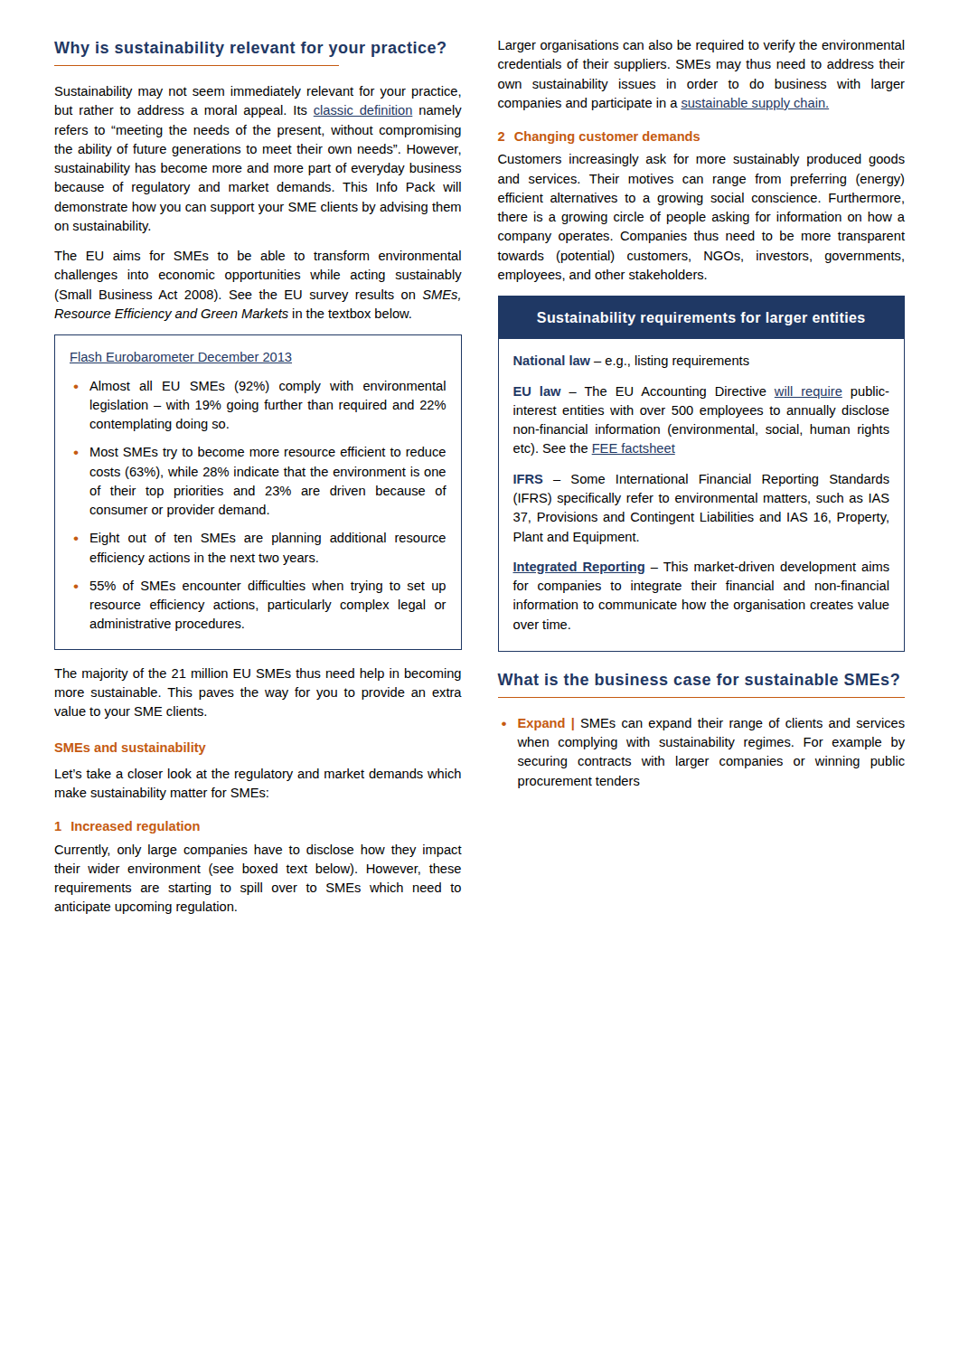Why is sustainability relevant for your practice?
Sustainability may not seem immediately relevant for your practice, but rather to address a moral appeal. Its classic definition namely refers to “meeting the needs of the present, without compromising the ability of future generations to meet their own needs”. However, sustainability has become more and more part of everyday business because of regulatory and market demands. This Info Pack will demonstrate how you can support your SME clients by advising them on sustainability.
The EU aims for SMEs to be able to transform environmental challenges into economic opportunities while acting sustainably (Small Business Act 2008). See the EU survey results on SMEs, Resource Efficiency and Green Markets in the textbox below.
Flash Eurobarometer December 2013
Almost all EU SMEs (92%) comply with environmental legislation – with 19% going further than required and 22% contemplating doing so.
Most SMEs try to become more resource efficient to reduce costs (63%), while 28% indicate that the environment is one of their top priorities and 23% are driven because of consumer or provider demand.
Eight out of ten SMEs are planning additional resource efficiency actions in the next two years.
55% of SMEs encounter difficulties when trying to set up resource efficiency actions, particularly complex legal or administrative procedures.
The majority of the 21 million EU SMEs thus need help in becoming more sustainable. This paves the way for you to provide an extra value to your SME clients.
SMEs and sustainability
Let’s take a closer look at the regulatory and market demands which make sustainability matter for SMEs:
1 Increased regulation
Currently, only large companies have to disclose how they impact their wider environment (see boxed text below). However, these requirements are starting to spill over to SMEs which need to anticipate upcoming regulation.
Larger organisations can also be required to verify the environmental credentials of their suppliers. SMEs may thus need to address their own sustainability issues in order to do business with larger companies and participate in a sustainable supply chain.
2 Changing customer demands
Customers increasingly ask for more sustainably produced goods and services. Their motives can range from preferring (energy) efficient alternatives to a growing social conscience. Furthermore, there is a growing circle of people asking for information on how a company operates. Companies thus need to be more transparent towards (potential) customers, NGOs, investors, governments, employees, and other stakeholders.
Sustainability requirements for larger entities
National law – e.g., listing requirements
EU law – The EU Accounting Directive will require public-interest entities with over 500 employees to annually disclose non-financial information (environmental, social, human rights etc). See the FEE factsheet
IFRS – Some International Financial Reporting Standards (IFRS) specifically refer to environmental matters, such as IAS 37, Provisions and Contingent Liabilities and IAS 16, Property, Plant and Equipment.
Integrated Reporting – This market-driven development aims for companies to integrate their financial and non-financial information to communicate how the organisation creates value over time.
What is the business case for sustainable SMEs?
Expand | SMEs can expand their range of clients and services when complying with sustainability regimes. For example by securing contracts with larger companies or winning public procurement tenders